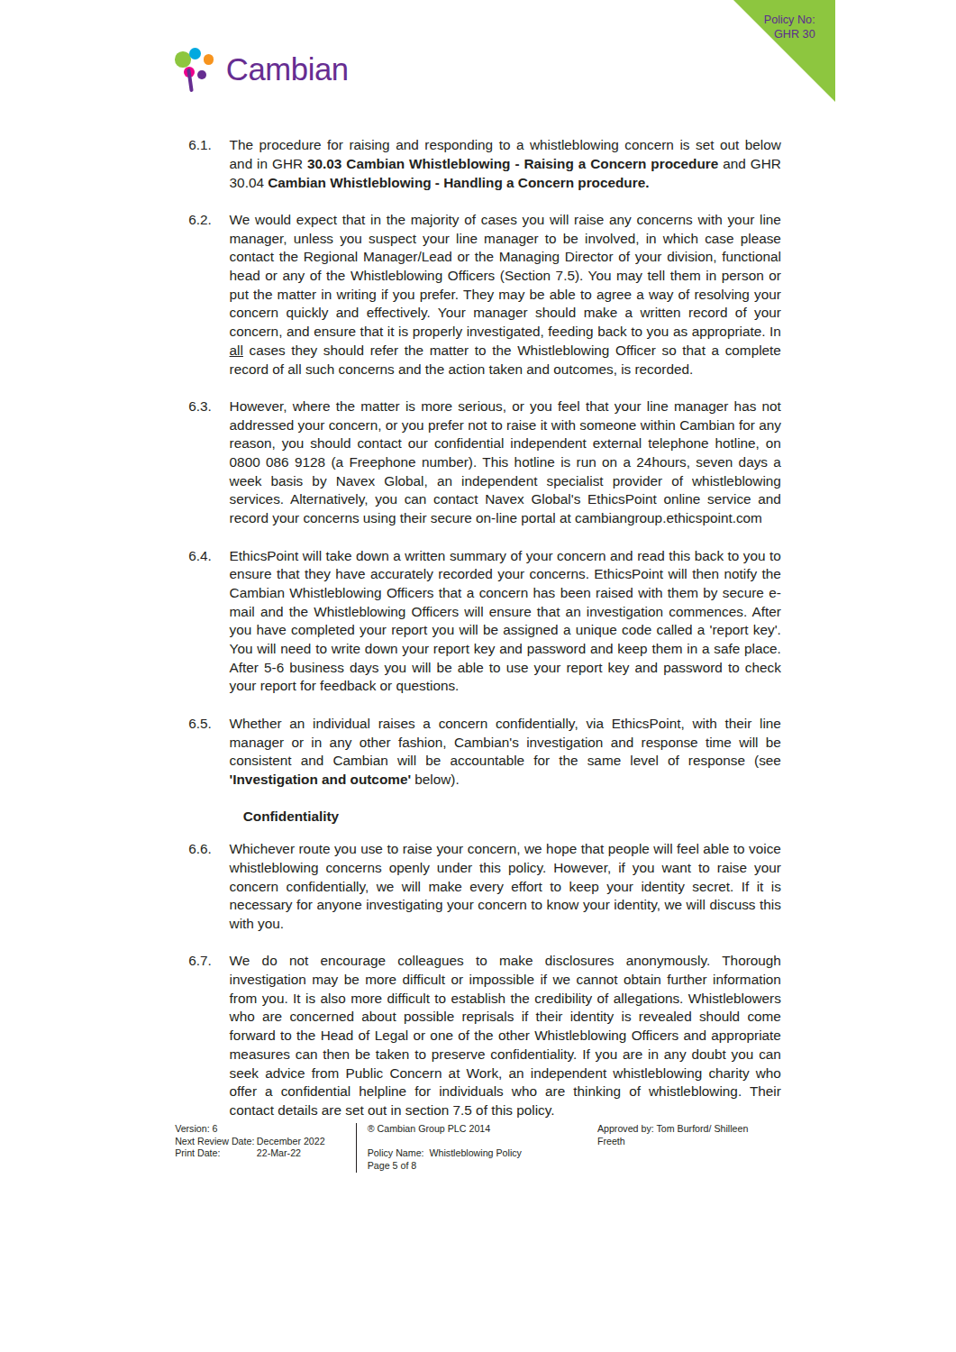Policy No:
GHR 30
Cambian
6.1. The procedure for raising and responding to a whistleblowing concern is set out below and in GHR 30.03 Cambian Whistleblowing - Raising a Concern procedure and GHR 30.04 Cambian Whistleblowing - Handling a Concern procedure.
6.2. We would expect that in the majority of cases you will raise any concerns with your line manager, unless you suspect your line manager to be involved, in which case please contact the Regional Manager/Lead or the Managing Director of your division, functional head or any of the Whistleblowing Officers (Section 7.5). You may tell them in person or put the matter in writing if you prefer. They may be able to agree a way of resolving your concern quickly and effectively. Your manager should make a written record of your concern, and ensure that it is properly investigated, feeding back to you as appropriate. In all cases they should refer the matter to the Whistleblowing Officer so that a complete record of all such concerns and the action taken and outcomes, is recorded.
6.3. However, where the matter is more serious, or you feel that your line manager has not addressed your concern, or you prefer not to raise it with someone within Cambian for any reason, you should contact our confidential independent external telephone hotline, on 0800 086 9128 (a Freephone number). This hotline is run on a 24hours, seven days a week basis by Navex Global, an independent specialist provider of whistleblowing services. Alternatively, you can contact Navex Global's EthicsPoint online service and record your concerns using their secure on-line portal at cambiangroup.ethicspoint.com
6.4. EthicsPoint will take down a written summary of your concern and read this back to you to ensure that they have accurately recorded your concerns. EthicsPoint will then notify the Cambian Whistleblowing Officers that a concern has been raised with them by secure e-mail and the Whistleblowing Officers will ensure that an investigation commences. After you have completed your report you will be assigned a unique code called a 'report key'. You will need to write down your report key and password and keep them in a safe place. After 5-6 business days you will be able to use your report key and password to check your report for feedback or questions.
6.5. Whether an individual raises a concern confidentially, via EthicsPoint, with their line manager or in any other fashion, Cambian's investigation and response time will be consistent and Cambian will be accountable for the same level of response (see 'Investigation and outcome' below).
Confidentiality
6.6. Whichever route you use to raise your concern, we hope that people will feel able to voice whistleblowing concerns openly under this policy. However, if you want to raise your concern confidentially, we will make every effort to keep your identity secret. If it is necessary for anyone investigating your concern to know your identity, we will discuss this with you.
6.7. We do not encourage colleagues to make disclosures anonymously. Thorough investigation may be more difficult or impossible if we cannot obtain further information from you. It is also more difficult to establish the credibility of allegations. Whistleblowers who are concerned about possible reprisals if their identity is revealed should come forward to the Head of Legal or one of the other Whistleblowing Officers and appropriate measures can then be taken to preserve confidentiality. If you are in any doubt you can seek advice from Public Concern at Work, an independent whistleblowing charity who offer a confidential helpline for individuals who are thinking of whistleblowing. Their contact details are set out in section 7.5 of this policy.
| Version: 6 Next Review Date: December 2022 Print Date: 22-Mar-22 | ® Cambian Group PLC 2014 Policy Name: Whistleblowing Policy Page 5 of 8 | Approved by: Tom Burford/ Shilleen Freeth |